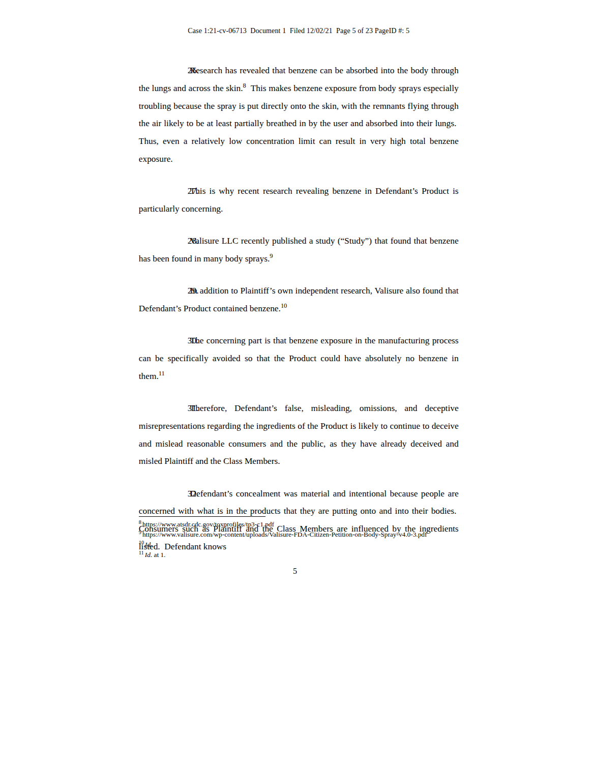Case 1:21-cv-06713 Document 1 Filed 12/02/21 Page 5 of 23 PageID #: 5
26. Research has revealed that benzene can be absorbed into the body through the lungs and across the skin.8 This makes benzene exposure from body sprays especially troubling because the spray is put directly onto the skin, with the remnants flying through the air likely to be at least partially breathed in by the user and absorbed into their lungs. Thus, even a relatively low concentration limit can result in very high total benzene exposure.
27. This is why recent research revealing benzene in Defendant’s Product is particularly concerning.
28. Valisure LLC recently published a study (“Study”) that found that benzene has been found in many body sprays.9
29. In addition to Plaintiff’s own independent research, Valisure also found that Defendant’s Product contained benzene.10
30. The concerning part is that benzene exposure in the manufacturing process can be specifically avoided so that the Product could have absolutely no benzene in them.11
31. Therefore, Defendant’s false, misleading, omissions, and deceptive misrepresentations regarding the ingredients of the Product is likely to continue to deceive and mislead reasonable consumers and the public, as they have already deceived and misled Plaintiff and the Class Members.
32. Defendant’s concealment was material and intentional because people are concerned with what is in the products that they are putting onto and into their bodies. Consumers such as Plaintiff and the Class Members are influenced by the ingredients listed. Defendant knows
8https://www.atsdr.cdc.gov/toxprofiles/tp3-c1.pdf
9https://www.valisure.com/wp-content/uploads/Valisure-FDA-Citizen-Petition-on-Body-Spray-v4.0-3.pdf
10 Id.
11 Id. at 1.
5